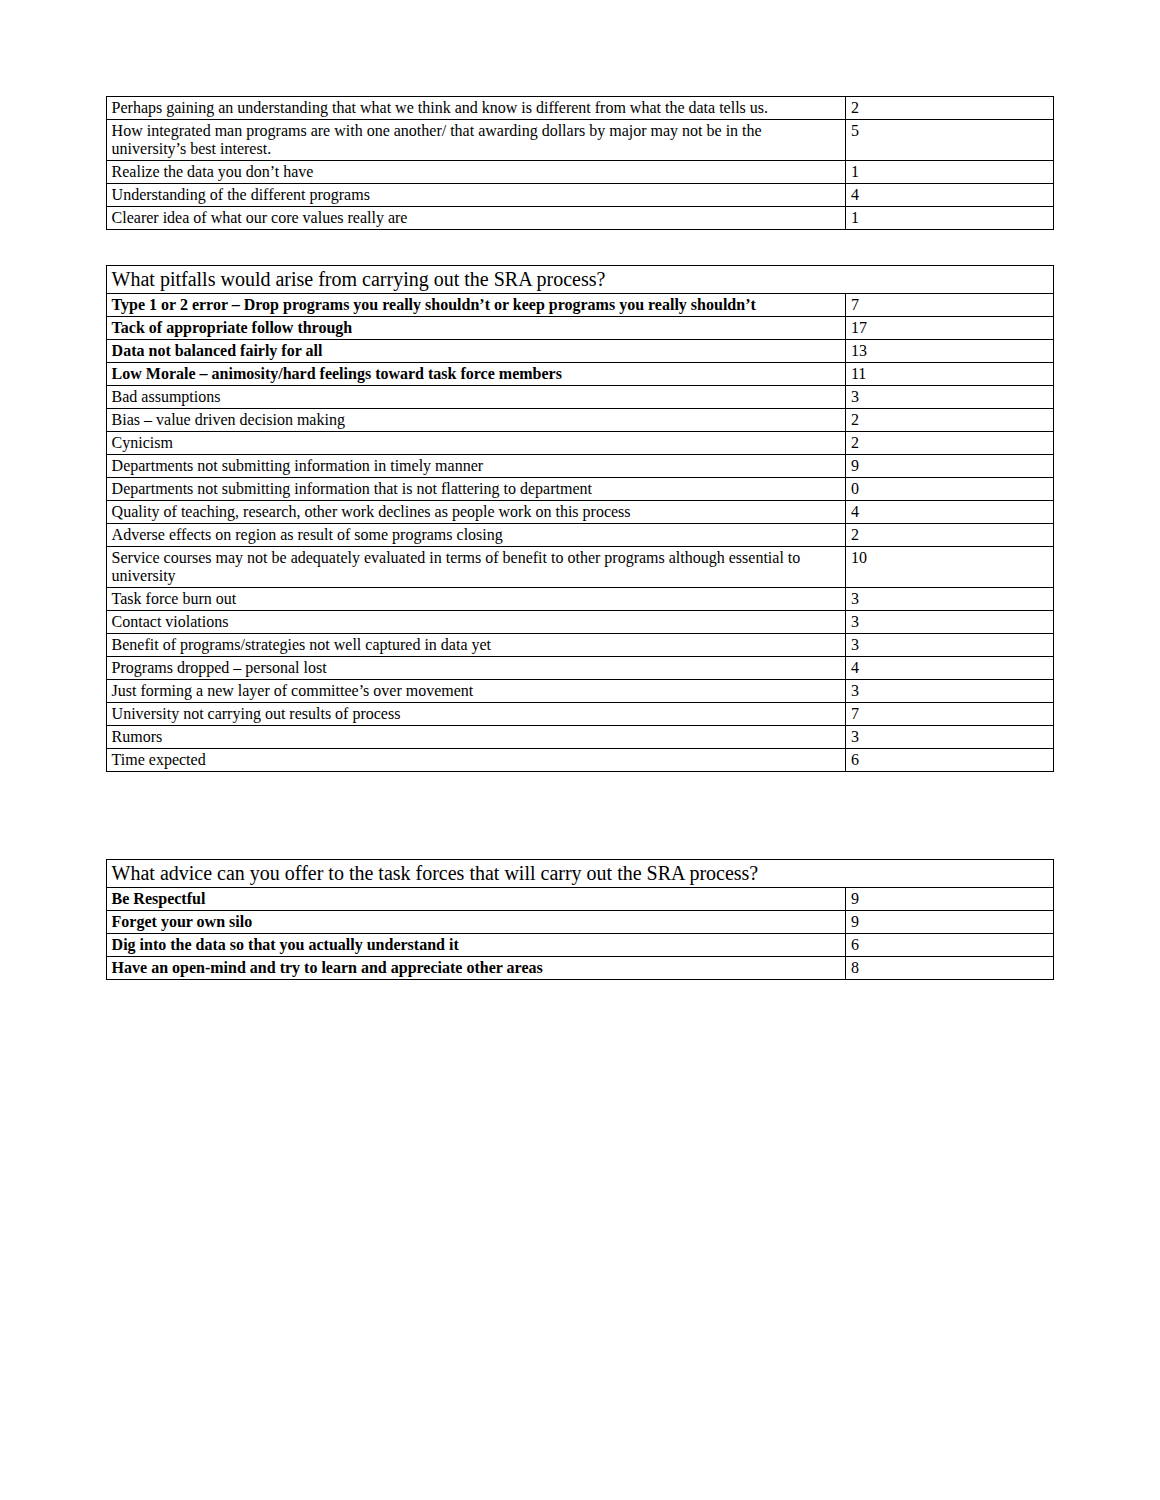| Perhaps gaining an understanding that what we think and know is different from what the data tells us. | 2 |
| How integrated man programs are with one another/ that awarding dollars by major may not be in the university’s best interest. | 5 |
| Realize the data you don’t have | 1 |
| Understanding of the different programs | 4 |
| Clearer idea of what our core values really are | 1 |
What pitfalls would arise from carrying out the SRA process?
| Type 1 or 2 error – Drop programs you really shouldn’t or keep programs you really shouldn’t | 7 |
| Tack of appropriate follow through | 17 |
| Data not balanced fairly for all | 13 |
| Low Morale – animosity/hard feelings toward task force members | 11 |
| Bad assumptions | 3 |
| Bias – value driven decision making | 2 |
| Cynicism | 2 |
| Departments not submitting information in timely manner | 9 |
| Departments not submitting information that is not flattering to department | 0 |
| Quality of teaching, research, other work declines as people work on this process | 4 |
| Adverse effects on region as result of some programs closing | 2 |
| Service courses may not be adequately evaluated in terms of benefit to other programs although essential to university | 10 |
| Task force burn out | 3 |
| Contact violations | 3 |
| Benefit of programs/strategies not well captured in data yet | 3 |
| Programs dropped – personal lost | 4 |
| Just forming a new layer of committee’s over movement | 3 |
| University not carrying out results of process | 7 |
| Rumors | 3 |
| Time expected | 6 |
What advice can you offer to the task forces that will carry out the SRA process?
| Be Respectful | 9 |
| Forget your own silo | 9 |
| Dig into the data so that you actually understand it | 6 |
| Have an open-mind and try to learn and appreciate other areas | 8 |